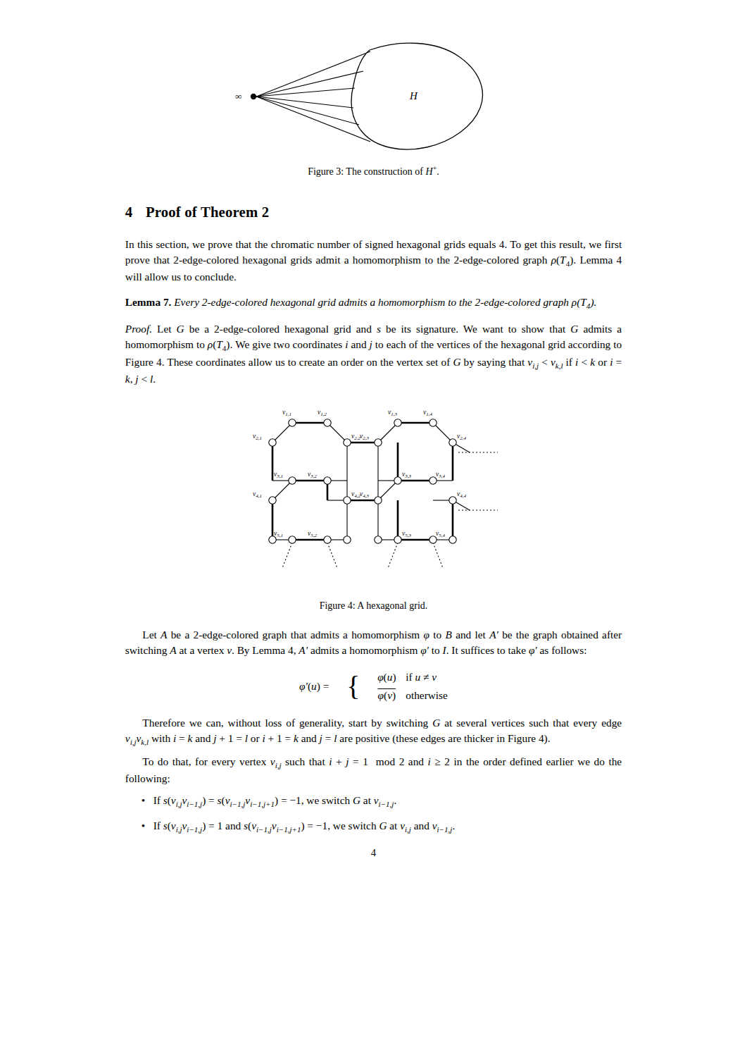∞ H
Figure 3: The construction of H+.
4 Proof of Theorem 2
In this section, we prove that the chromatic number of signed hexagonal grids equals 4. To get this result, we first prove that 2-edge-colored hexagonal grids admit a homomorphism to the 2-edge-colored graph ρ(T4). Lemma 4 will allow us to conclude.
Lemma 7. Every 2-edge-colored hexagonal grid admits a homomorphism to the 2-edge-colored graph ρ(T4).
Proof. Let G be a 2-edge-colored hexagonal grid and s be its signature. We want to show that G admits a homomorphism to ρ(T4). We give two coordinates i and j to each of the vertices of the hexagonal grid according to Figure 4. These coordinates allow us to create an order on the vertex set of G by saying that vi,j < vk,l if i < k or i = k, j < l.
v1,1 v1,2 v1,3 v1,4 v2,1 v2,2 v2,3 v2,4 v3,1 v3,2 v3,3 v3,4 v4,1 v4,2 v4,3 v4,4 v5,1 v5,2 v5,3 v5,4
Figure 4: A hexagonal grid.
Let A be a 2-edge-colored graph that admits a homomorphism φ to B and let A′ be the graph obtained after switching A at a vertex v. By Lemma 4, A′ admits a homomorphism φ′ to I. It suffices to take φ′ as follows:
| φ′ ( u ) = | { | φ ( u ) | if u ≠ v |
| φ ( v ) | otherwise |
Therefore we can, without loss of generality, start by switching G at several vertices such that every edge vi,jvk,l with i = k and j + 1 = l or i + 1 = k and j = l are positive (these edges are thicker in Figure 4).
To do that, for every vertex vi,j such that i + j = 1 mod 2 and i ≥ 2 in the order defined earlier we do the following:
If s(vi,jvi−1,j) = s(vi−1,jvi−1,j+1) = −1, we switch G at vi−1,j.
If s(vi,jvi−1,j) = 1 and s(vi−1,jvi−1,j+1) = −1, we switch G at vi,j and vi−1,j.
4